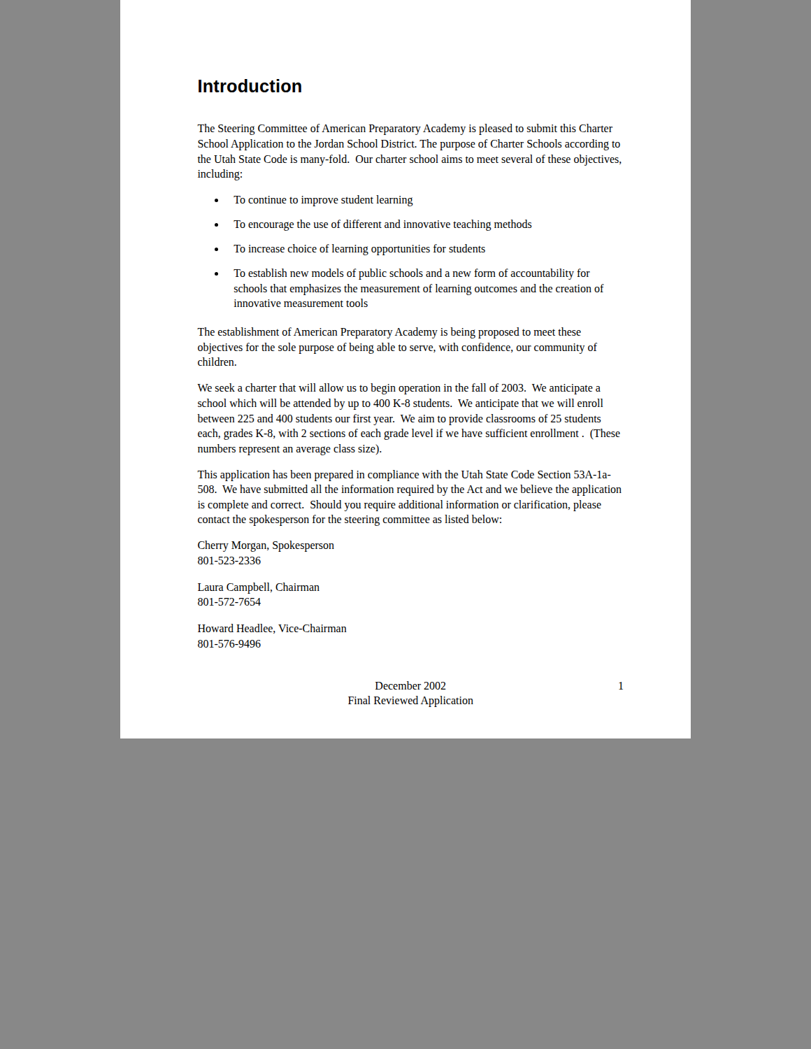Introduction
The Steering Committee of American Preparatory Academy is pleased to submit this Charter School Application to the Jordan School District. The purpose of Charter Schools according to the Utah State Code is many-fold. Our charter school aims to meet several of these objectives, including:
To continue to improve student learning
To encourage the use of different and innovative teaching methods
To increase choice of learning opportunities for students
To establish new models of public schools and a new form of accountability for schools that emphasizes the measurement of learning outcomes and the creation of innovative measurement tools
The establishment of American Preparatory Academy is being proposed to meet these objectives for the sole purpose of being able to serve, with confidence, our community of children.
We seek a charter that will allow us to begin operation in the fall of 2003. We anticipate a school which will be attended by up to 400 K-8 students. We anticipate that we will enroll between 225 and 400 students our first year. We aim to provide classrooms of 25 students each, grades K-8, with 2 sections of each grade level if we have sufficient enrollment . (These numbers represent an average class size).
This application has been prepared in compliance with the Utah State Code Section 53A-1a-508. We have submitted all the information required by the Act and we believe the application is complete and correct. Should you require additional information or clarification, please contact the spokesperson for the steering committee as listed below:
Cherry Morgan, Spokesperson
801-523-2336
Laura Campbell, Chairman
801-572-7654
Howard Headlee, Vice-Chairman
801-576-9496
December 2002 Final Reviewed Application 1